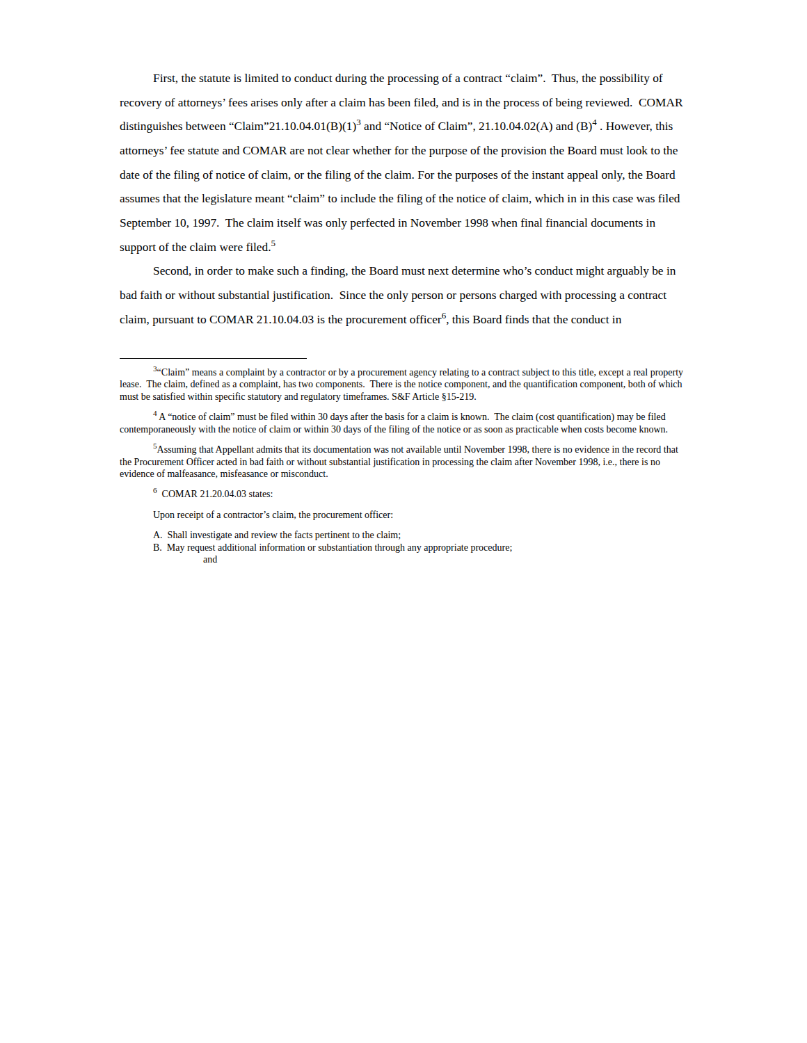First, the statute is limited to conduct during the processing of a contract “claim”. Thus, the possibility of recovery of attorneys’ fees arises only after a claim has been filed, and is in the process of being reviewed. COMAR distinguishes between “Claim”21.10.04.01(B)(1)3 and “Notice of Claim”, 21.10.04.02(A) and (B)4 . However, this attorneys’ fee statute and COMAR are not clear whether for the purpose of the provision the Board must look to the date of the filing of notice of claim, or the filing of the claim. For the purposes of the instant appeal only, the Board assumes that the legislature meant “claim” to include the filing of the notice of claim, which in in this case was filed September 10, 1997. The claim itself was only perfected in November 1998 when final financial documents in support of the claim were filed.5
Second, in order to make such a finding, the Board must next determine who’s conduct might arguably be in bad faith or without substantial justification. Since the only person or persons charged with processing a contract claim, pursuant to COMAR 21.10.04.03 is the procurement officer6, this Board finds that the conduct in
3“Claim” means a complaint by a contractor or by a procurement agency relating to a contract subject to this title, except a real property lease. The claim, defined as a complaint, has two components. There is the notice component, and the quantification component, both of which must be satisfied within specific statutory and regulatory timeframes. S&F Article §15-219.
4 A “notice of claim” must be filed within 30 days after the basis for a claim is known. The claim (cost quantification) may be filed contemporaneously with the notice of claim or within 30 days of the filing of the notice or as soon as practicable when costs become known.
5Assuming that Appellant admits that its documentation was not available until November 1998, there is no evidence in the record that the Procurement Officer acted in bad faith or without substantial justification in processing the claim after November 1998, i.e., there is no evidence of malfeasance, misfeasance or misconduct.
6 COMAR 21.20.04.03 states:
Upon receipt of a contractor’s claim, the procurement officer:
A. Shall investigate and review the facts pertinent to the claim;
B. May request additional information or substantiation through any appropriate procedure;
and